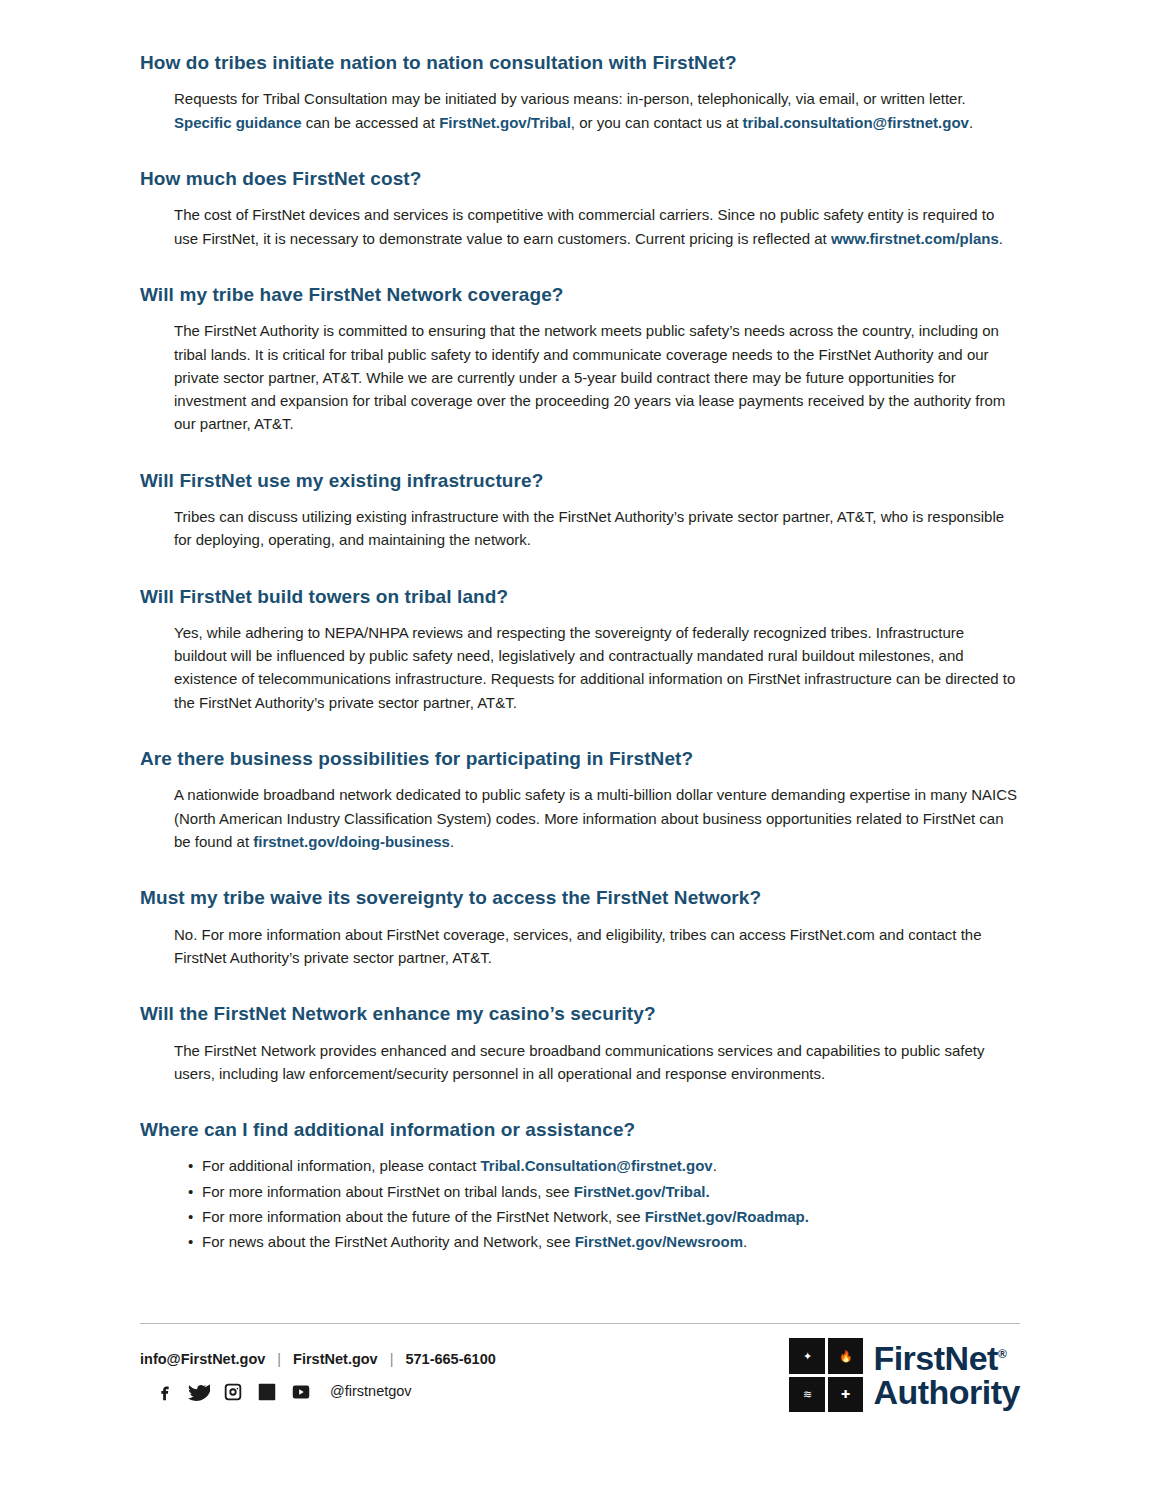How do tribes initiate nation to nation consultation with FirstNet?
Requests for Tribal Consultation may be initiated by various means: in-person, telephonically, via email, or written letter. Specific guidance can be accessed at FirstNet.gov/Tribal, or you can contact us at tribal.consultation@firstnet.gov.
How much does FirstNet cost?
The cost of FirstNet devices and services is competitive with commercial carriers. Since no public safety entity is required to use FirstNet, it is necessary to demonstrate value to earn customers. Current pricing is reflected at www.firstnet.com/plans.
Will my tribe have FirstNet Network coverage?
The FirstNet Authority is committed to ensuring that the network meets public safety’s needs across the country, including on tribal lands. It is critical for tribal public safety to identify and communicate coverage needs to the FirstNet Authority and our private sector partner, AT&T. While we are currently under a 5-year build contract there may be future opportunities for investment and expansion for tribal coverage over the proceeding 20 years via lease payments received by the authority from our partner, AT&T.
Will FirstNet use my existing infrastructure?
Tribes can discuss utilizing existing infrastructure with the FirstNet Authority’s private sector partner, AT&T, who is responsible for deploying, operating, and maintaining the network.
Will FirstNet build towers on tribal land?
Yes, while adhering to NEPA/NHPA reviews and respecting the sovereignty of federally recognized tribes. Infrastructure buildout will be influenced by public safety need, legislatively and contractually mandated rural buildout milestones, and existence of telecommunications infrastructure. Requests for additional information on FirstNet infrastructure can be directed to the FirstNet Authority’s private sector partner, AT&T.
Are there business possibilities for participating in FirstNet?
A nationwide broadband network dedicated to public safety is a multi-billion dollar venture demanding expertise in many NAICS (North American Industry Classification System) codes. More information about business opportunities related to FirstNet can be found at firstnet.gov/doing-business.
Must my tribe waive its sovereignty to access the FirstNet Network?
No. For more information about FirstNet coverage, services, and eligibility, tribes can access FirstNet.com and contact the FirstNet Authority’s private sector partner, AT&T.
Will the FirstNet Network enhance my casino’s security?
The FirstNet Network provides enhanced and secure broadband communications services and capabilities to public safety users, including law enforcement/security personnel in all operational and response environments.
Where can I find additional information or assistance?
For additional information, please contact Tribal.Consultation@firstnet.gov.
For more information about FirstNet on tribal lands, see FirstNet.gov/Tribal.
For more information about the future of the FirstNet Network, see FirstNet.gov/Roadmap.
For news about the FirstNet Authority and Network, see FirstNet.gov/Newsroom.
info@FirstNet.gov | FirstNet.gov | 571-665-6100 @firstnetgov
✦
🔥
≋
✚
FirstNet® Authority